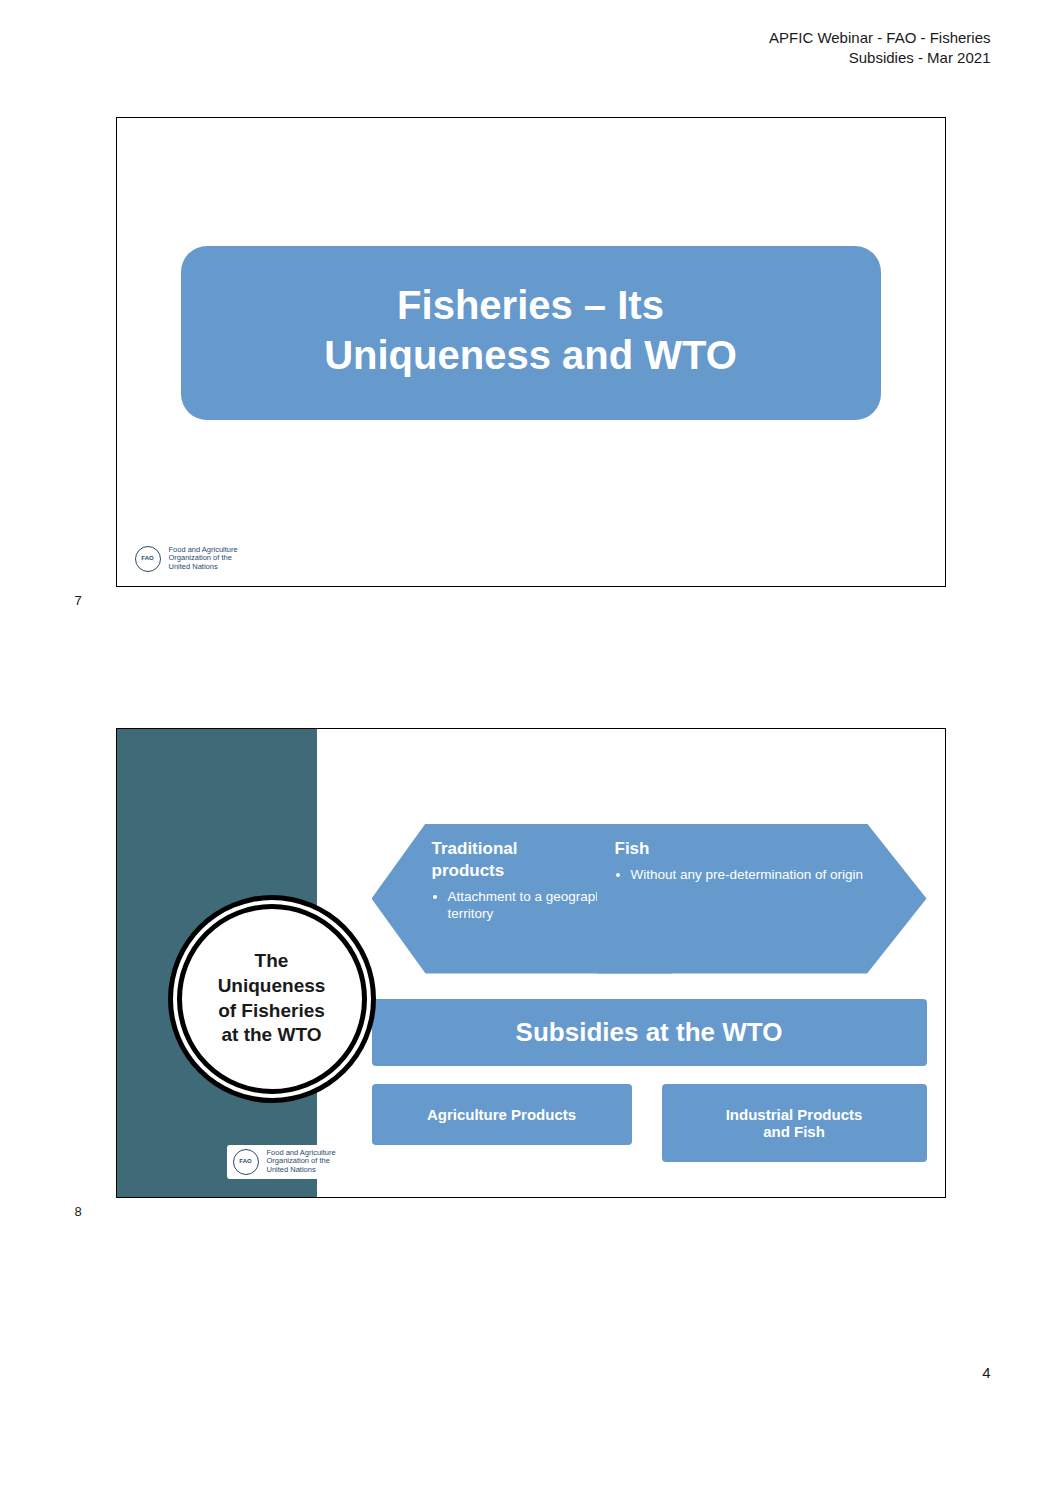APFIC Webinar - FAO - Fisheries
Subsidies - Mar 2021
Fisheries – Its
Uniqueness and WTO
FAO Food and Agriculture
Organization of the
United Nations
7
The
Uniqueness
of Fisheries
at the WTO
Traditional
products
Attachment to a geographical territory
Fish
Without any pre-determination of origin
Subsidies at the WTO
Agriculture Products
Industrial Products
and Fish
FAO Food and Agriculture
Organization of the
United Nations
8
4